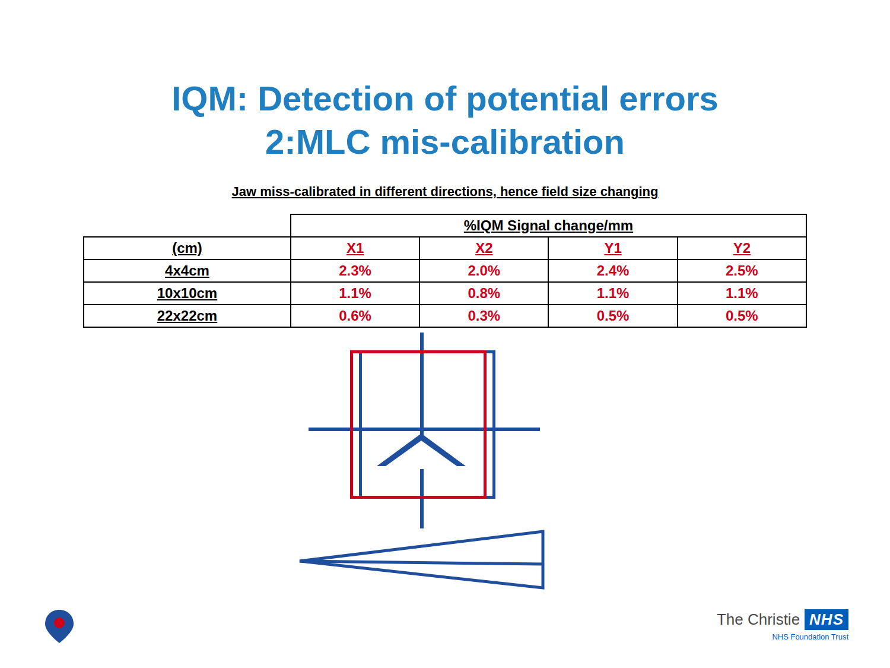IQM: Detection of potential errors
2:MLC mis-calibration
Jaw miss-calibrated in different directions, hence field size changing
| | %IQM Signal change/mm |
| (cm) | X1 | X2 | Y1 | Y2 |
| 4x4cm | 2.3% | 2.0% | 2.4% | 2.5% |
| 10x10cm | 1.1% | 0.8% | 1.1% | 1.1% |
| 22x22cm | 0.6% | 0.3% | 0.5% | 0.5% |
The Christie NHS
NHS Foundation Trust